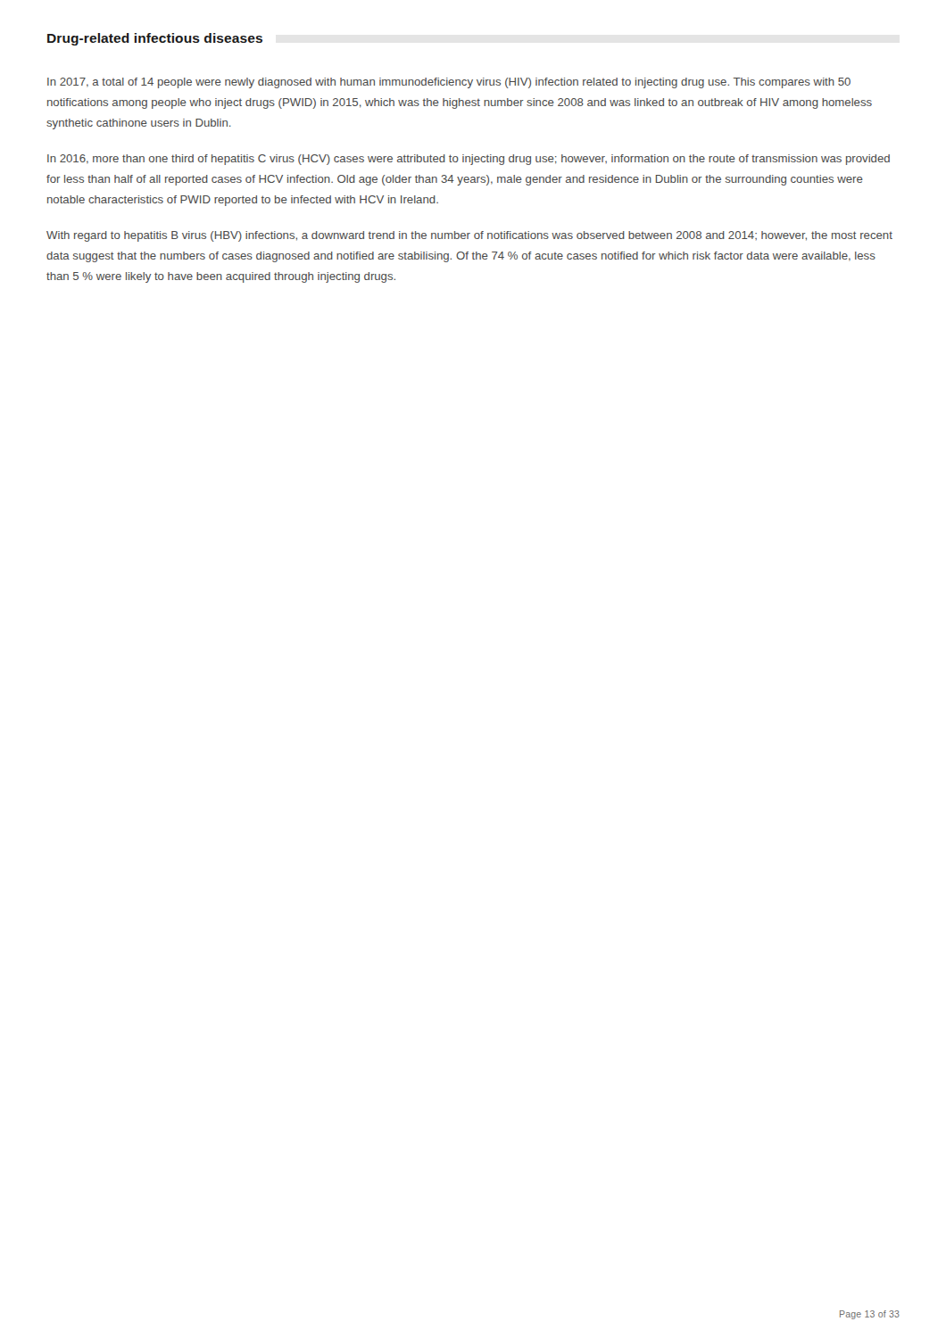Drug-related infectious diseases
In 2017, a total of 14 people were newly diagnosed with human immunodeficiency virus (HIV) infection related to injecting drug use. This compares with 50 notifications among people who inject drugs (PWID) in 2015, which was the highest number since 2008 and was linked to an outbreak of HIV among homeless synthetic cathinone users in Dublin.
In 2016, more than one third of hepatitis C virus (HCV) cases were attributed to injecting drug use; however, information on the route of transmission was provided for less than half of all reported cases of HCV infection. Old age (older than 34 years), male gender and residence in Dublin or the surrounding counties were notable characteristics of PWID reported to be infected with HCV in Ireland.
With regard to hepatitis B virus (HBV) infections, a downward trend in the number of notifications was observed between 2008 and 2014; however, the most recent data suggest that the numbers of cases diagnosed and notified are stabilising. Of the 74 % of acute cases notified for which risk factor data were available, less than 5 % were likely to have been acquired through injecting drugs.
Page 13 of 33